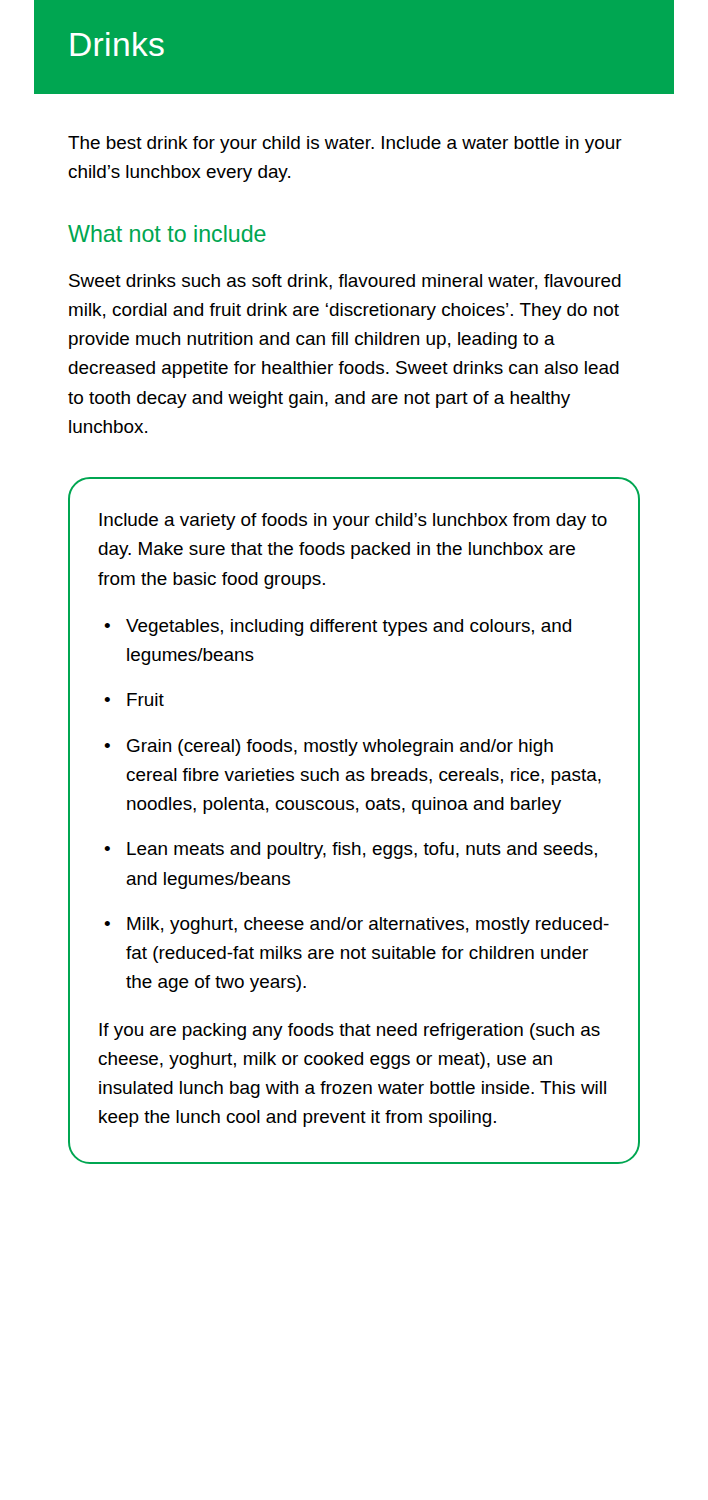Drinks
The best drink for your child is water. Include a water bottle in your child’s lunchbox every day.
What not to include
Sweet drinks such as soft drink, flavoured mineral water, flavoured milk, cordial and fruit drink are ‘discretionary choices’. They do not provide much nutrition and can fill children up, leading to a decreased appetite for healthier foods. Sweet drinks can also lead to tooth decay and weight gain, and are not part of a healthy lunchbox.
Include a variety of foods in your child’s lunchbox from day to day. Make sure that the foods packed in the lunchbox are from the basic food groups.
Vegetables, including different types and colours, and legumes/beans
Fruit
Grain (cereal) foods, mostly wholegrain and/or high cereal fibre varieties such as breads, cereals, rice, pasta, noodles, polenta, couscous, oats, quinoa and barley
Lean meats and poultry, fish, eggs, tofu, nuts and seeds, and legumes/beans
Milk, yoghurt, cheese and/or alternatives, mostly reduced-fat (reduced-fat milks are not suitable for children under the age of two years).
If you are packing any foods that need refrigeration (such as cheese, yoghurt, milk or cooked eggs or meat), use an insulated lunch bag with a frozen water bottle inside. This will keep the lunch cool and prevent it from spoiling.